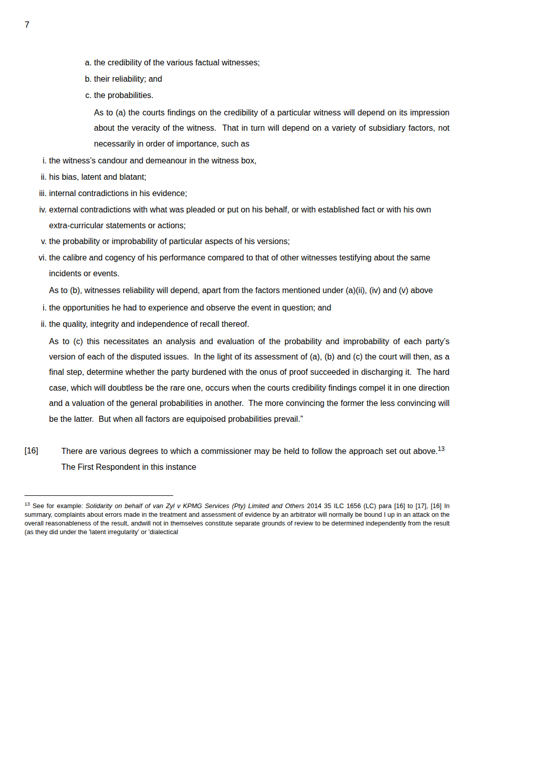7
the credibility of the various factual witnesses;
their reliability; and
the probabilities.
As to (a) the courts findings on the credibility of a particular witness will depend on its impression about the veracity of the witness. That in turn will depend on a variety of subsidiary factors, not necessarily in order of importance, such as
the witness’s candour and demeanour in the witness box,
his bias, latent and blatant;
internal contradictions in his evidence;
external contradictions with what was pleaded or put on his behalf, or with established fact or with his own extra-curricular statements or actions;
the probability or improbability of particular aspects of his versions;
the calibre and cogency of his performance compared to that of other witnesses testifying about the same incidents or events.
As to (b), witnesses reliability will depend, apart from the factors mentioned under (a)(ii), (iv) and (v) above
the opportunities he had to experience and observe the event in question; and
the quality, integrity and independence of recall thereof.
As to (c) this necessitates an analysis and evaluation of the probability and improbability of each party’s version of each of the disputed issues. In the light of its assessment of (a), (b) and (c) the court will then, as a final step, determine whether the party burdened with the onus of proof succeeded in discharging it. The hard case, which will doubtless be the rare one, occurs when the courts credibility findings compel it in one direction and a valuation of the general probabilities in another. The more convincing the former the less convincing will be the latter. But when all factors are equipoised probabilities prevail.”
[16]
There are various degrees to which a commissioner may be held to follow the approach set out above.13 The First Respondent in this instance
13 See for example: Solidarity on behalf of van Zyl v KPMG Services (Pty) Limited and Others 2014 35 ILC 1656 (LC) para [16] to [17], [16] In summary, complaints about errors made in the treatment and assessment of evidence by an arbitrator will normally be bound I up in an attack on the overall reasonableness of the result, andwill not in themselves constitute separate grounds of review to be determined independently from the result (as they did under the 'latent irregularity' or 'dialectical